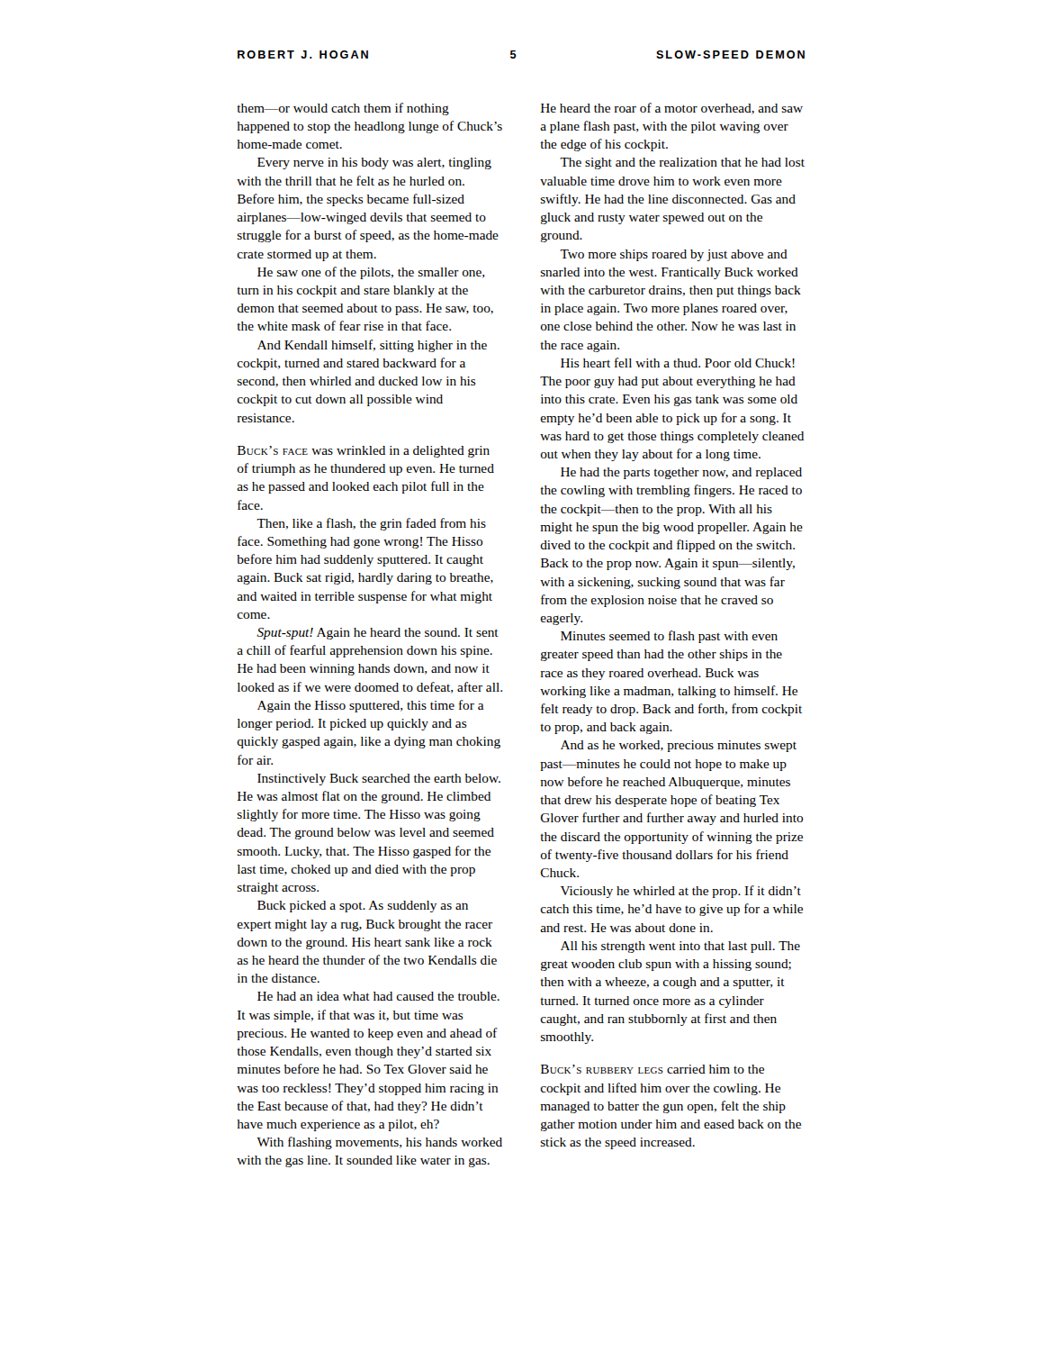Robert J. Hogan 5 Slow-Speed Demon
them—or would catch them if nothing happened to stop the headlong lunge of Chuck’s home-made comet.
Every nerve in his body was alert, tingling with the thrill that he felt as he hurled on. Before him, the specks became full-sized airplanes—low-winged devils that seemed to struggle for a burst of speed, as the home-made crate stormed up at them.
He saw one of the pilots, the smaller one, turn in his cockpit and stare blankly at the demon that seemed about to pass. He saw, too, the white mask of fear rise in that face.
And Kendall himself, sitting higher in the cockpit, turned and stared backward for a second, then whirled and ducked low in his cockpit to cut down all possible wind resistance.
Buck’s face was wrinkled in a delighted grin of triumph as he thundered up even. He turned as he passed and looked each pilot full in the face.
Then, like a flash, the grin faded from his face. Something had gone wrong! The Hisso before him had suddenly sputtered. It caught again. Buck sat rigid, hardly daring to breathe, and waited in terrible suspense for what might come.
Sput-sput! Again he heard the sound. It sent a chill of fearful apprehension down his spine. He had been winning hands down, and now it looked as if we were doomed to defeat, after all.
Again the Hisso sputtered, this time for a longer period. It picked up quickly and as quickly gasped again, like a dying man choking for air.
Instinctively Buck searched the earth below. He was almost flat on the ground. He climbed slightly for more time. The Hisso was going dead. The ground below was level and seemed smooth. Lucky, that. The Hisso gasped for the last time, choked up and died with the prop straight across.
Buck picked a spot. As suddenly as an expert might lay a rug, Buck brought the racer down to the ground. His heart sank like a rock as he heard the thunder of the two Kendalls die in the distance.
He had an idea what had caused the trouble. It was simple, if that was it, but time was precious. He wanted to keep even and ahead of those Kendalls, even though they’d started six minutes before he had. So Tex Glover said he was too reckless! They’d stopped him racing in the East because of that, had they? He didn’t have much experience as a pilot, eh?
With flashing movements, his hands worked with the gas line. It sounded like water in gas. He heard the roar of a motor overhead, and saw a plane flash past, with the pilot waving over the edge of his cockpit.
The sight and the realization that he had lost valuable time drove him to work even more swiftly. He had the line disconnected. Gas and gluck and rusty water spewed out on the ground.
Two more ships roared by just above and snarled into the west. Frantically Buck worked with the carburetor drains, then put things back in place again. Two more planes roared over, one close behind the other. Now he was last in the race again.
His heart fell with a thud. Poor old Chuck! The poor guy had put about everything he had into this crate. Even his gas tank was some old empty he’d been able to pick up for a song. It was hard to get those things completely cleaned out when they lay about for a long time.
He had the parts together now, and replaced the cowling with trembling fingers. He raced to the cockpit—then to the prop. With all his might he spun the big wood propeller. Again he dived to the cockpit and flipped on the switch. Back to the prop now. Again it spun—silently, with a sickening, sucking sound that was far from the explosion noise that he craved so eagerly.
Minutes seemed to flash past with even greater speed than had the other ships in the race as they roared overhead. Buck was working like a madman, talking to himself. He felt ready to drop. Back and forth, from cockpit to prop, and back again.
And as he worked, precious minutes swept past—minutes he could not hope to make up now before he reached Albuquerque, minutes that drew his desperate hope of beating Tex Glover further and further away and hurled into the discard the opportunity of winning the prize of twenty-five thousand dollars for his friend Chuck.
Viciously he whirled at the prop. If it didn’t catch this time, he’d have to give up for a while and rest. He was about done in.
All his strength went into that last pull. The great wooden club spun with a hissing sound; then with a wheeze, a cough and a sputter, it turned. It turned once more as a cylinder caught, and ran stubbornly at first and then smoothly.
Buck’s rubbery legs carried him to the cockpit and lifted him over the cowling. He managed to batter the gun open, felt the ship gather motion under him and eased back on the stick as the speed increased.